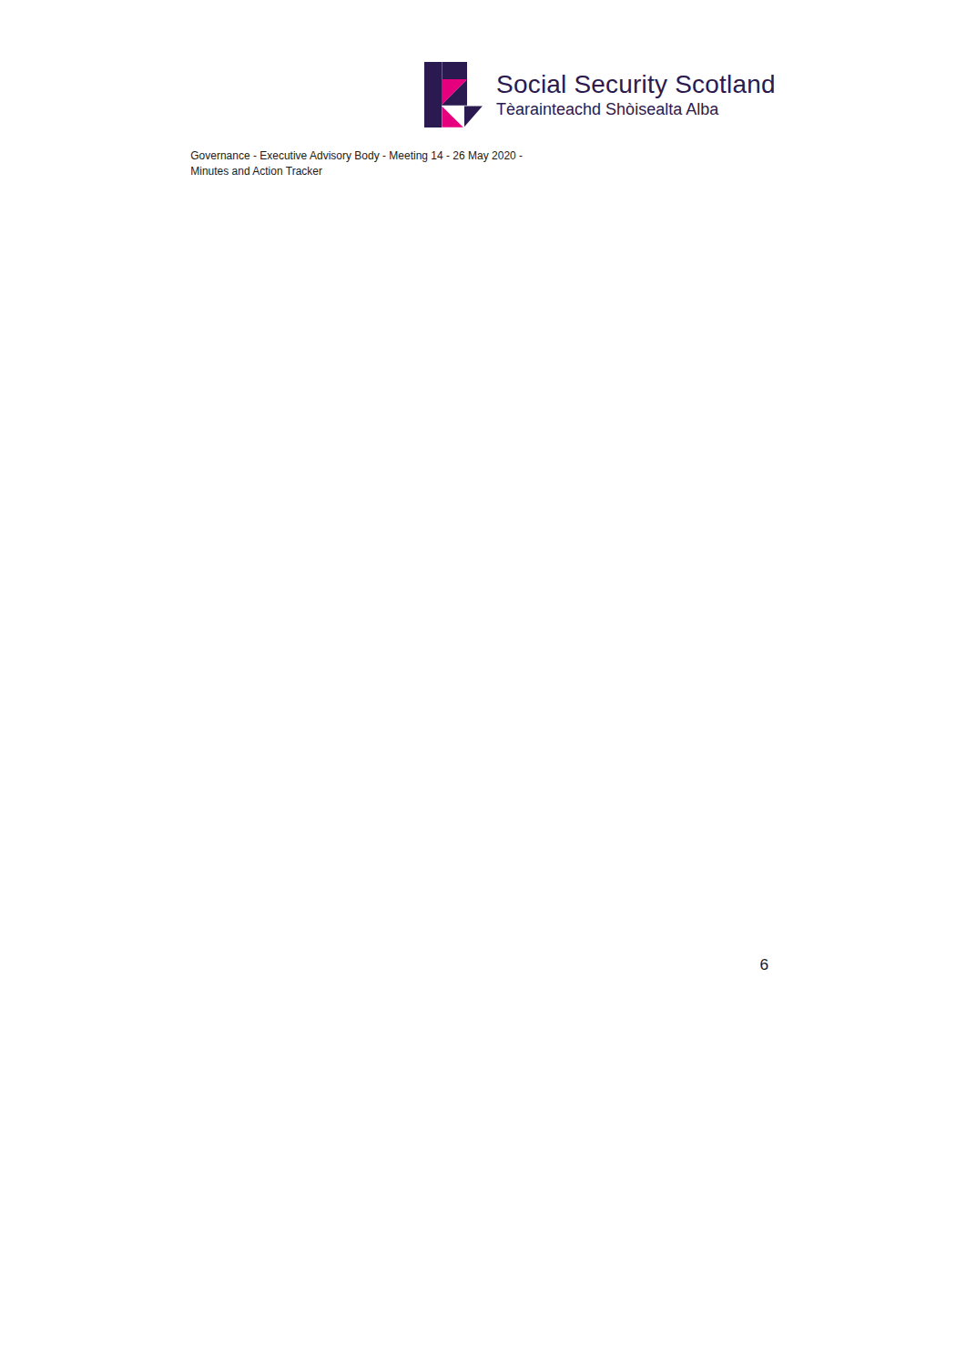Social Security Scotland
Tèarainteachd Shòisealta Alba
Governance - Executive Advisory Body - Meeting 14 - 26 May 2020 - Minutes and Action Tracker
6